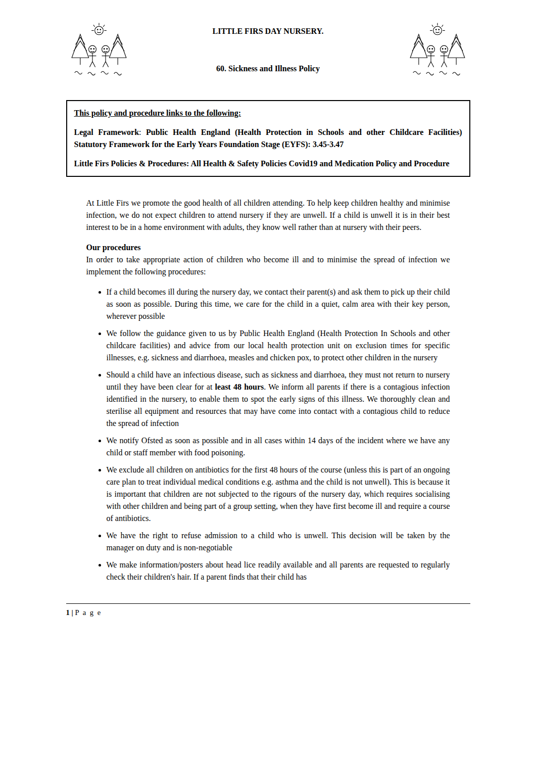LITTLE FIRS DAY NURSERY.
60. Sickness and Illness Policy
This policy and procedure links to the following:
Legal Framework: Public Health England (Health Protection in Schools and other Childcare Facilities) Statutory Framework for the Early Years Foundation Stage (EYFS): 3.45-3.47
Little Firs Policies & Procedures: All Health & Safety Policies Covid19 and Medication Policy and Procedure
At Little Firs we promote the good health of all children attending. To help keep children healthy and minimise infection, we do not expect children to attend nursery if they are unwell. If a child is unwell it is in their best interest to be in a home environment with adults, they know well rather than at nursery with their peers.
Our procedures
In order to take appropriate action of children who become ill and to minimise the spread of infection we implement the following procedures:
If a child becomes ill during the nursery day, we contact their parent(s) and ask them to pick up their child as soon as possible. During this time, we care for the child in a quiet, calm area with their key person, wherever possible
We follow the guidance given to us by Public Health England (Health Protection In Schools and other childcare facilities) and advice from our local health protection unit on exclusion times for specific illnesses, e.g. sickness and diarrhoea, measles and chicken pox, to protect other children in the nursery
Should a child have an infectious disease, such as sickness and diarrhoea, they must not return to nursery until they have been clear for at least 48 hours. We inform all parents if there is a contagious infection identified in the nursery, to enable them to spot the early signs of this illness. We thoroughly clean and sterilise all equipment and resources that may have come into contact with a contagious child to reduce the spread of infection
We notify Ofsted as soon as possible and in all cases within 14 days of the incident where we have any child or staff member with food poisoning.
We exclude all children on antibiotics for the first 48 hours of the course (unless this is part of an ongoing care plan to treat individual medical conditions e.g. asthma and the child is not unwell). This is because it is important that children are not subjected to the rigours of the nursery day, which requires socialising with other children and being part of a group setting, when they have first become ill and require a course of antibiotics.
We have the right to refuse admission to a child who is unwell. This decision will be taken by the manager on duty and is non-negotiable
We make information/posters about head lice readily available and all parents are requested to regularly check their children's hair. If a parent finds that their child has
1 | P a g e